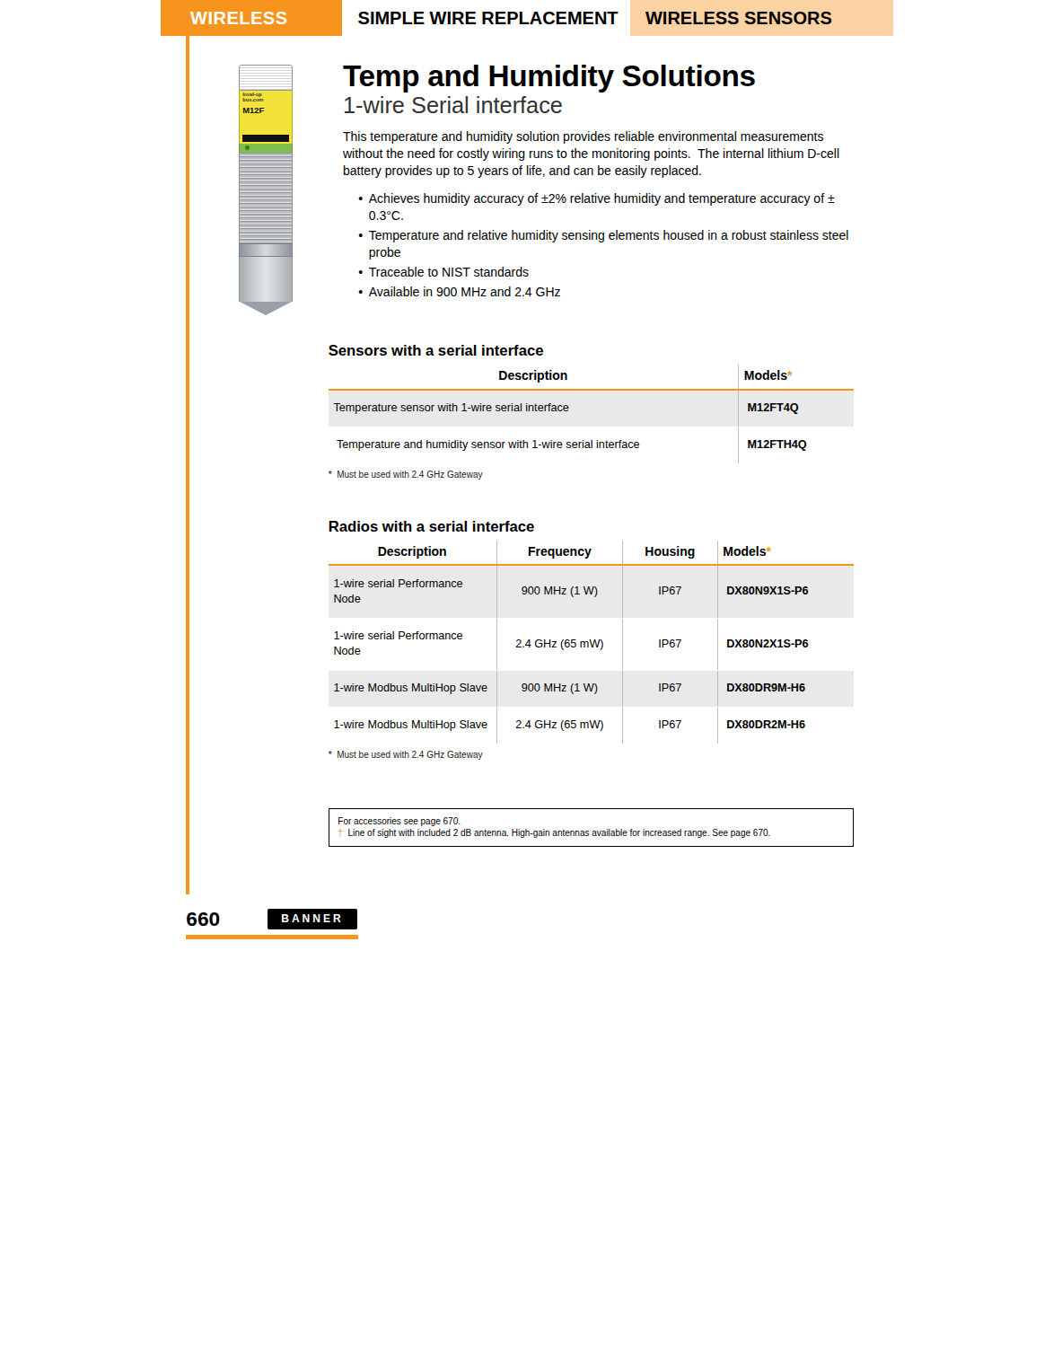WIRELESS
SIMPLE WIRE REPLACEMENT
WIRELESS SENSORS
bowl-up
bus.com
M12F
Temp and Humidity Solutions
1-wire Serial interface
This temperature and humidity solution provides reliable environmental measurements without the need for costly wiring runs to the monitoring points. The internal lithium D-cell battery provides up to 5 years of life, and can be easily replaced.
Achieves humidity accuracy of ±2% relative humidity and temperature accuracy of ± 0.3°C.
Temperature and relative humidity sensing elements housed in a robust stainless steel probe
Traceable to NIST standards
Available in 900 MHz and 2.4 GHz
Sensors with a serial interface
| Description | Models * |
| --- | --- |
| Temperature sensor with 1-wire serial interface | M12FT4Q |
| Temperature and humidity sensor with 1-wire serial interface | M12FTH4Q |
* Must be used with 2.4 GHz Gateway
Radios with a serial interface
| Description | Frequency | Housing | Models * |
| --- | --- | --- | --- |
| 1-wire serial Performance Node | 900 MHz (1 W) | IP67 | DX80N9X1S-P6 |
| 1-wire serial Performance Node | 2.4 GHz (65 mW) | IP67 | DX80N2X1S-P6 |
| 1-wire Modbus MultiHop Slave | 900 MHz (1 W) | IP67 | DX80DR9M-H6 |
| 1-wire Modbus MultiHop Slave | 2.4 GHz (65 mW) | IP67 | DX80DR2M-H6 |
* Must be used with 2.4 GHz Gateway
For accessories see page 670.
† Line of sight with included 2 dB antenna. High-gain antennas available for increased range. See page 670.
660
BANNER